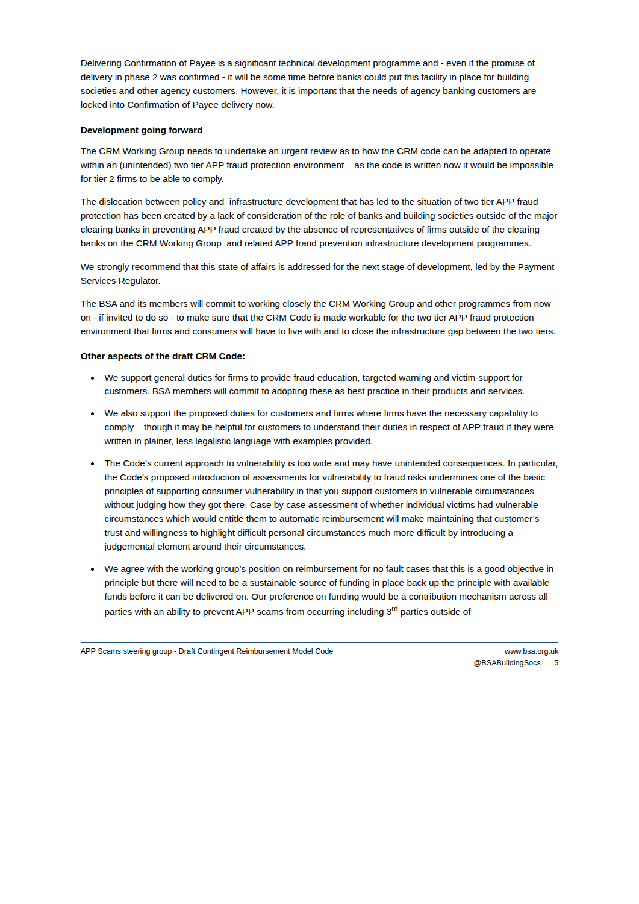Delivering Confirmation of Payee is a significant technical development programme and - even if the promise of delivery in phase 2 was confirmed - it will be some time before banks could put this facility in place for building societies and other agency customers. However, it is important that the needs of agency banking customers are locked into Confirmation of Payee delivery now.
Development going forward
The CRM Working Group needs to undertake an urgent review as to how the CRM code can be adapted to operate within an (unintended) two tier APP fraud protection environment – as the code is written now it would be impossible for tier 2 firms to be able to comply.
The dislocation between policy and infrastructure development that has led to the situation of two tier APP fraud protection has been created by a lack of consideration of the role of banks and building societies outside of the major clearing banks in preventing APP fraud created by the absence of representatives of firms outside of the clearing banks on the CRM Working Group and related APP fraud prevention infrastructure development programmes.
We strongly recommend that this state of affairs is addressed for the next stage of development, led by the Payment Services Regulator.
The BSA and its members will commit to working closely the CRM Working Group and other programmes from now on - if invited to do so - to make sure that the CRM Code is made workable for the two tier APP fraud protection environment that firms and consumers will have to live with and to close the infrastructure gap between the two tiers.
Other aspects of the draft CRM Code:
We support general duties for firms to provide fraud education, targeted warning and victim-support for customers. BSA members will commit to adopting these as best practice in their products and services.
We also support the proposed duties for customers and firms where firms have the necessary capability to comply – though it may be helpful for customers to understand their duties in respect of APP fraud if they were written in plainer, less legalistic language with examples provided.
The Code’s current approach to vulnerability is too wide and may have unintended consequences. In particular, the Code’s proposed introduction of assessments for vulnerability to fraud risks undermines one of the basic principles of supporting consumer vulnerability in that you support customers in vulnerable circumstances without judging how they got there. Case by case assessment of whether individual victims had vulnerable circumstances which would entitle them to automatic reimbursement will make maintaining that customer’s trust and willingness to highlight difficult personal circumstances much more difficult by introducing a judgemental element around their circumstances.
We agree with the working group’s position on reimbursement for no fault cases that this is a good objective in principle but there will need to be a sustainable source of funding in place back up the principle with available funds before it can be delivered on. Our preference on funding would be a contribution mechanism across all parties with an ability to prevent APP scams from occurring including 3rd parties outside of
APP Scams steering group - Draft Contingent Reimbursement Model Code
www.bsa.org.uk
@BSABuildingSocs 5